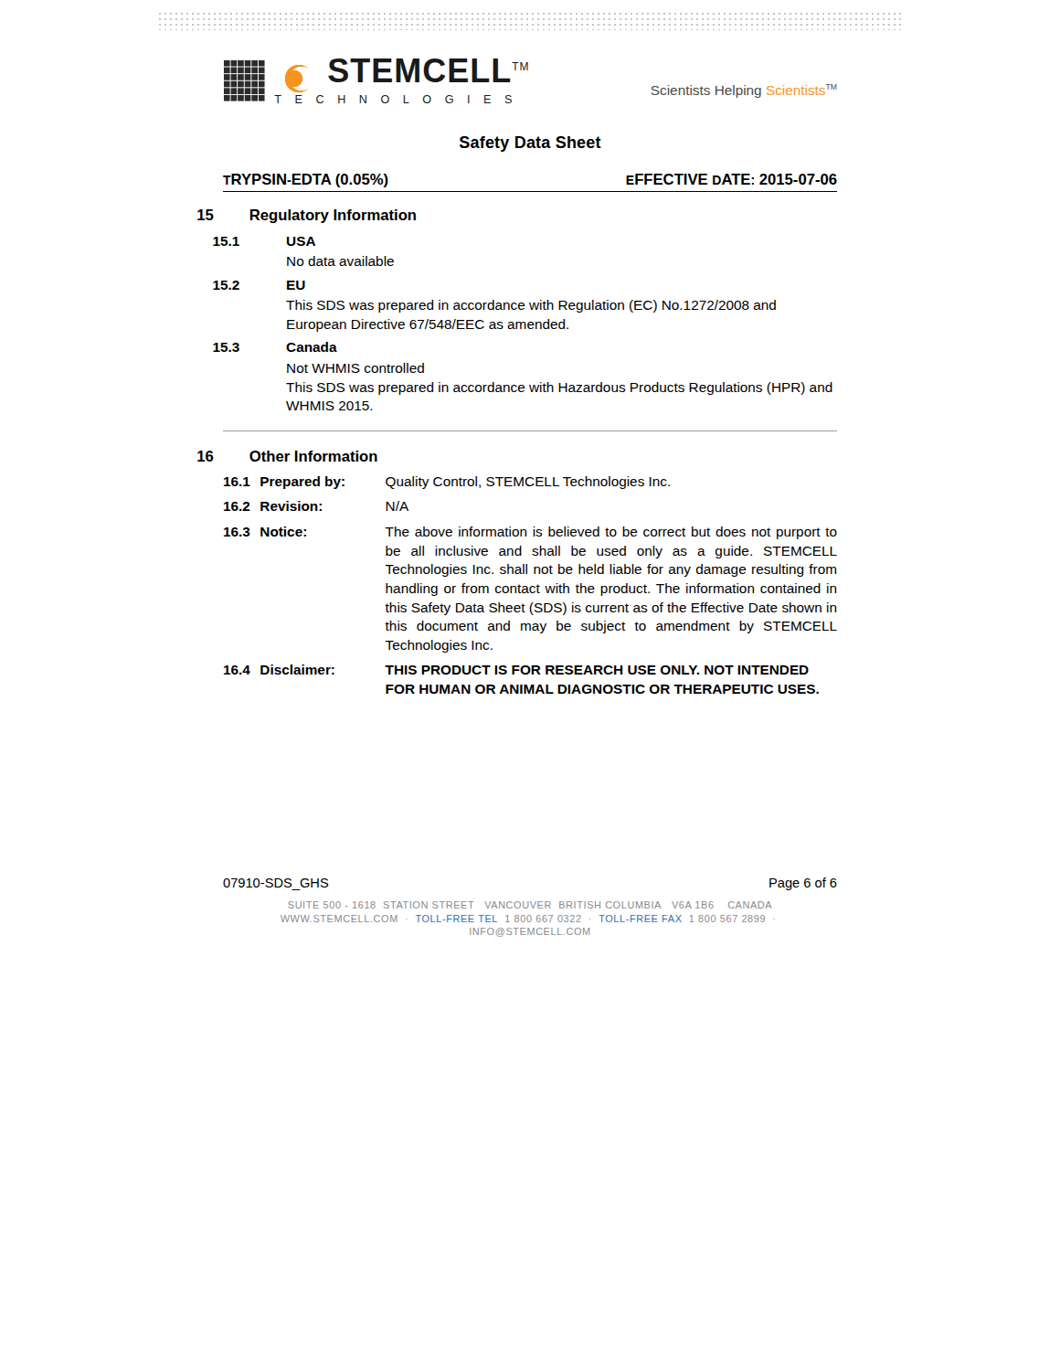STEMCELLTM
T E C H N O L O G I E S
Scientists Helping ScientistsTM
Safety Data Sheet
TRYPSIN-EDTA (0.05%) EFFECTIVE DATE: 2015-07-06
15 Regulatory Information
15.1 USA
No data available
15.2 EU
This SDS was prepared in accordance with Regulation (EC) No.1272/2008 and European Directive 67/548/EEC as amended.
15.3 Canada
Not WHMIS controlled
This SDS was prepared in accordance with Hazardous Products Regulations (HPR) and WHMIS 2015.
16 Other Information
16.1 Prepared by:
Quality Control, STEMCELL Technologies Inc.
16.2 Revision:
N/A
16.3 Notice:
The above information is believed to be correct but does not purport to be all inclusive and shall be used only as a guide. STEMCELL Technologies Inc. shall not be held liable for any damage resulting from handling or from contact with the product. The information contained in this Safety Data Sheet (SDS) is current as of the Effective Date shown in this document and may be subject to amendment by STEMCELL Technologies Inc.
16.4 Disclaimer:
THIS PRODUCT IS FOR RESEARCH USE ONLY. NOT INTENDED FOR HUMAN OR ANIMAL DIAGNOSTIC OR THERAPEUTIC USES.
07910-SDS_GHS Page 6 of 6
SUITE 500 - 1618 STATION STREET VANCOUVER BRITISH COLUMBIA V6A 1B6 CANADA
WWW.STEMCELL.COM · TOLL-FREE TEL 1 800 667 0322 · TOLL-FREE FAX 1 800 567 2899 · INFO@STEMCELL.COM